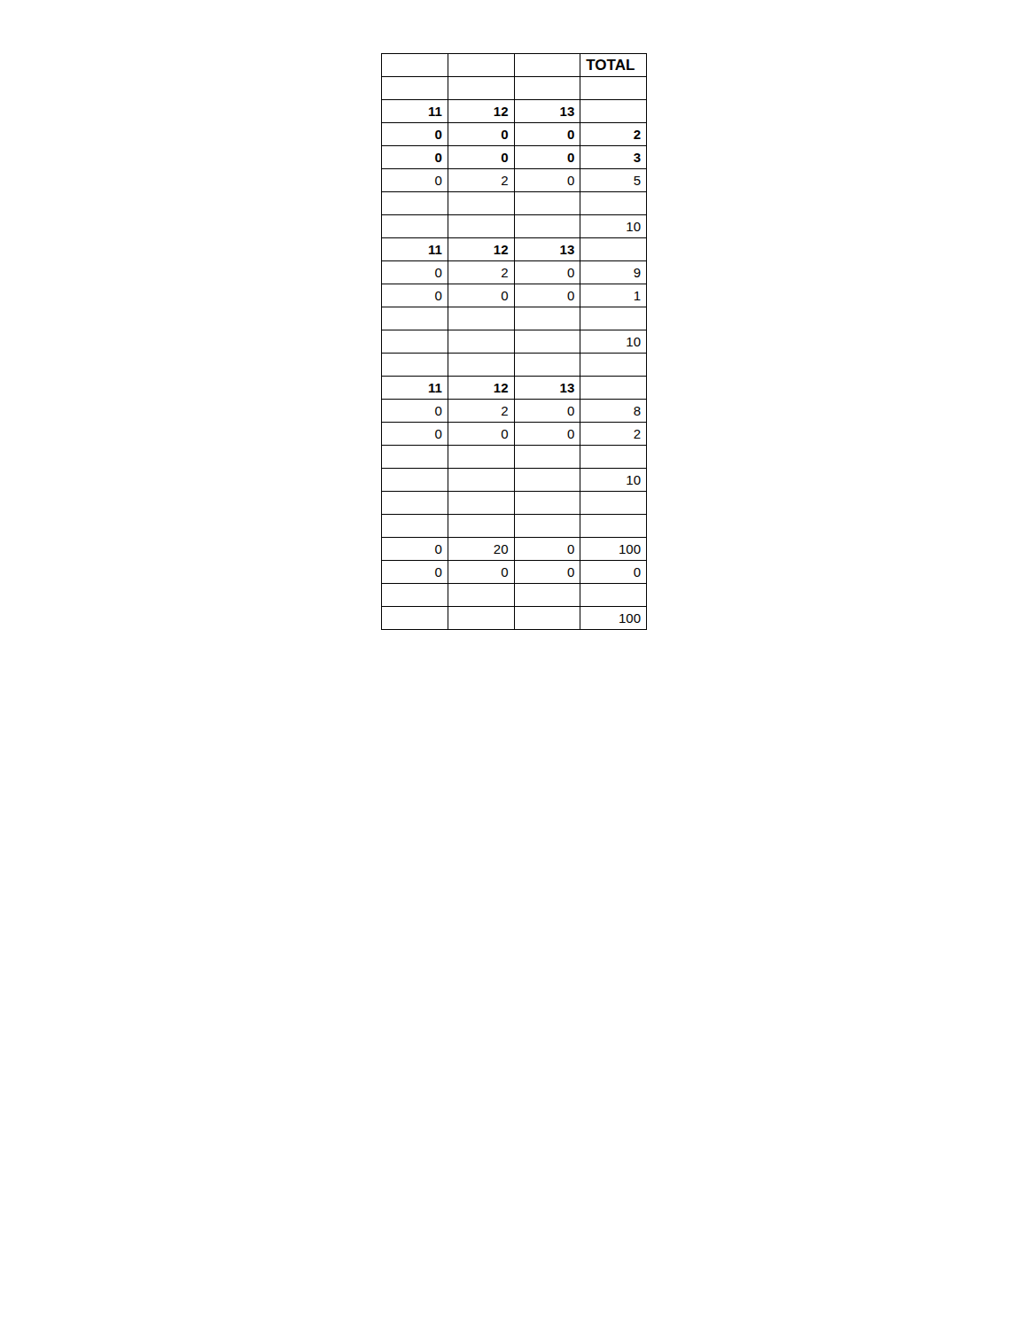| | | | TOTAL |
| 11 | 12 | 13 | |
| 0 | 0 | 0 | 2 |
| 0 | 0 | 0 | 3 |
| 0 | 2 | 0 | 5 |
| | | | 10 |
| 11 | 12 | 13 | |
| 0 | 2 | 0 | 9 |
| 0 | 0 | 0 | 1 |
| | | | 10 |
| 11 | 12 | 13 | |
| 0 | 2 | 0 | 8 |
| 0 | 0 | 0 | 2 |
| | | | 10 |
| 0 | 20 | 0 | 100 |
| 0 | 0 | 0 | 0 |
| | | | 100 |